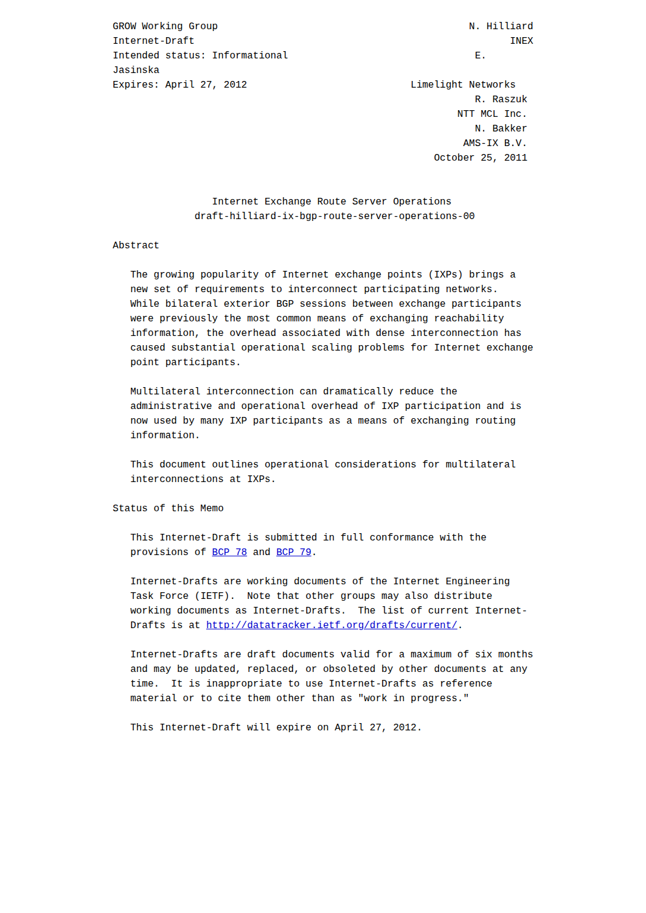GROW Working Group                                           N. Hilliard
Internet-Draft                                                      INEX
Intended status: Informational                                E. Jasinska
Expires: April 27, 2012                            Limelight Networks
                                                              R. Raszuk
                                                           NTT MCL Inc.
                                                              N. Bakker
                                                            AMS-IX B.V.
                                                       October 25, 2011


                 Internet Exchange Route Server Operations
              draft-hilliard-ix-bgp-route-server-operations-00

Abstract

   The growing popularity of Internet exchange points (IXPs) brings a
   new set of requirements to interconnect participating networks.
   While bilateral exterior BGP sessions between exchange participants
   were previously the most common means of exchanging reachability
   information, the overhead associated with dense interconnection has
   caused substantial operational scaling problems for Internet exchange
   point participants.

   Multilateral interconnection can dramatically reduce the
   administrative and operational overhead of IXP participation and is
   now used by many IXP participants as a means of exchanging routing
   information.

   This document outlines operational considerations for multilateral
   interconnections at IXPs.

Status of this Memo

   This Internet-Draft is submitted in full conformance with the
   provisions of BCP 78 and BCP 79.

   Internet-Drafts are working documents of the Internet Engineering
   Task Force (IETF).  Note that other groups may also distribute
   working documents as Internet-Drafts.  The list of current Internet-
   Drafts is at http://datatracker.ietf.org/drafts/current/.

   Internet-Drafts are draft documents valid for a maximum of six months
   and may be updated, replaced, or obsoleted by other documents at any
   time.  It is inappropriate to use Internet-Drafts as reference
   material or to cite them other than as "work in progress."

   This Internet-Draft will expire on April 27, 2012.